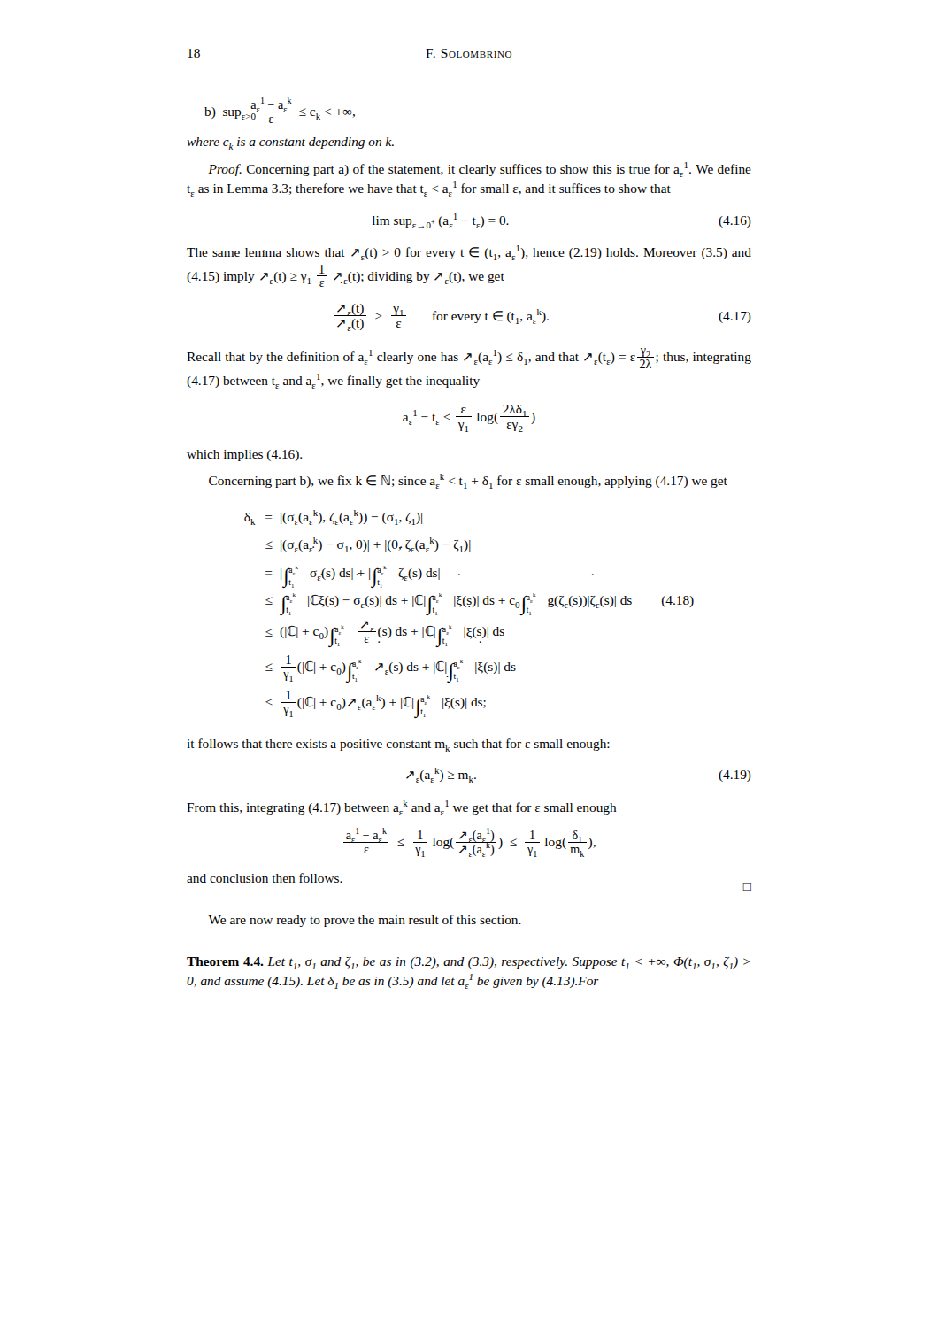18 F. Solombrino
b) supε>0 aε1 − aεk ε ≤ ck < +∞,
where ck is a constant depending on k.
Proof. Concerning part a) of the statement, it clearly suffices to show this is true for aε1. We define tε as in Lemma 3.3; therefore we have that tε < aε1 for small ε, and it suffices to show that
lim supε→0+ (aε1 − tε) = 0.
(4.16)
The same lemma shows that ↗ε(t) > 0 for every t ∈ (t1, aε1), hence (2.19) holds. Moreover (3.5) and (4.15) imply ↗ε(t) ≥ γ1 1 ε ↗ε(t); dividing by ↗ε(t), we get
↗ε(t)↗ε(t) ≥ γ1 ε for every t ∈ (t1, aεk).
(4.17)
Recall that by the definition of aε1 clearly one has ↗ε(aε1) ≤ δ1, and that ↗ε(tε) = εγ22λ; thus, integrating (4.17) between tε and aε1, we finally get the inequality
aε1 − tε ≤ εγ1 log(2λδ1 εγ2)
which implies (4.16).
Concerning part b), we fix k ∈ ℕ; since aεk < t1 + δ1 for ε small enough, applying (4.17) we get
| δ k | = | /(σ ε (a ε k ), ζ ε (a ε k )) − (σ 1 , ζ 1 )/ | |
| | ≤ | /(σ ε (a ε k ) − σ 1 , 0)/ + /(0, ζ ε (a ε k ) − ζ 1 )/ | |
| | = | / ∫ a ε k t 1 σ ε (s) ds/ + / ∫ a ε k t 1 ζ ε (s) ds/ | |
| | ≤ | ∫ a ε k t 1 /ℂ ξ (s) − σ ε (s)/ ds + /ℂ/ ∫ a ε k t 1 / ξ (s)/ ds + c 0 ∫ a ε k t 1 g(ζ ε (s))/ ζ ε (s)/ ds | (4.18) |
| | ≤ | (/ℂ/ + c 0 ) ∫ a ε k t 1 ↗ ε ε (s) ds + /ℂ/ ∫ a ε k t 1 / ξ (s)/ ds | |
| | ≤ | 1 γ 1 (/ℂ/ + c 0 ) ∫ a ε k t 1 ↗ ε (s) ds + /ℂ/ ∫ a ε k t 1 / ξ (s)/ ds | |
| | ≤ | 1 γ 1 (/ℂ/ + c 0 )↗ ε (a ε k ) + /ℂ/ ∫ a ε k t 1 / ξ (s)/ ds; | |
it follows that there exists a positive constant mk such that for ε small enough:
↗ε(aεk) ≥ mk.
(4.19)
From this, integrating (4.17) between aεk and aε1 we get that for ε small enough
aε1 − aεk ε ≤ 1 γ1 log(↗ε(aε1)↗ε(aεk)) ≤ 1 γ1 log(δ1 mk),
and conclusion then follows.
□
We are now ready to prove the main result of this section.
Theorem 4.4. Let t1, σ1 and ζ1, be as in (3.2), and (3.3), respectively. Suppose t1 < +∞, Φ(t1, σ1, ζ1) > 0, and assume (4.15). Let δ1 be as in (3.5) and let aε1 be given by (4.13).For